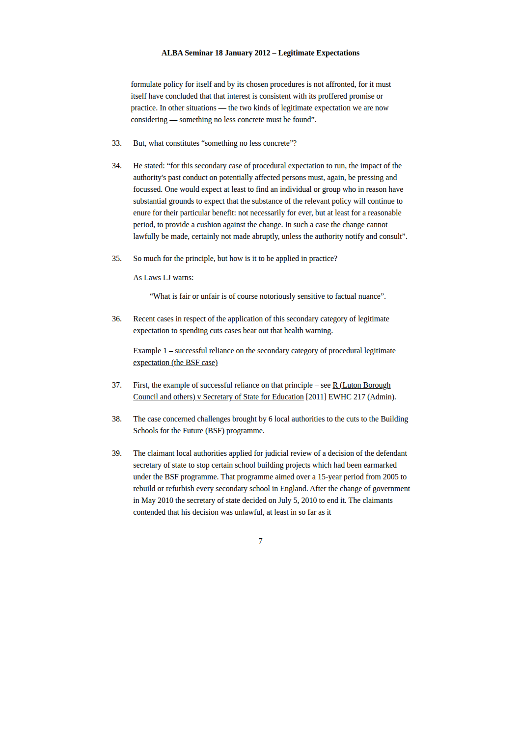ALBA Seminar 18 January 2012 – Legitimate Expectations
formulate policy for itself and by its chosen procedures is not affronted, for it must itself have concluded that that interest is consistent with its proffered promise or practice. In other situations — the two kinds of legitimate expectation we are now considering — something no less concrete must be found”.
But, what constitutes “something no less concrete”?
He stated: “for this secondary case of procedural expectation to run, the impact of the authority's past conduct on potentially affected persons must, again, be pressing and focussed. One would expect at least to find an individual or group who in reason have substantial grounds to expect that the substance of the relevant policy will continue to enure for their particular benefit: not necessarily for ever, but at least for a reasonable period, to provide a cushion against the change. In such a case the change cannot lawfully be made, certainly not made abruptly, unless the authority notify and consult”.
So much for the principle, but how is it to be applied in practice?
As Laws LJ warns:
“What is fair or unfair is of course notoriously sensitive to factual nuance”.
Recent cases in respect of the application of this secondary category of legitimate expectation to spending cuts cases bear out that health warning.
Example 1 – successful reliance on the secondary category of procedural legitimate expectation (the BSF case)
First, the example of successful reliance on that principle – see R (Luton Borough Council and others) v Secretary of State for Education [2011] EWHC 217 (Admin).
The case concerned challenges brought by 6 local authorities to the cuts to the Building Schools for the Future (BSF) programme.
The claimant local authorities applied for judicial review of a decision of the defendant secretary of state to stop certain school building projects which had been earmarked under the BSF programme. That programme aimed over a 15-year period from 2005 to rebuild or refurbish every secondary school in England. After the change of government in May 2010 the secretary of state decided on July 5, 2010 to end it. The claimants contended that his decision was unlawful, at least in so far as it
7